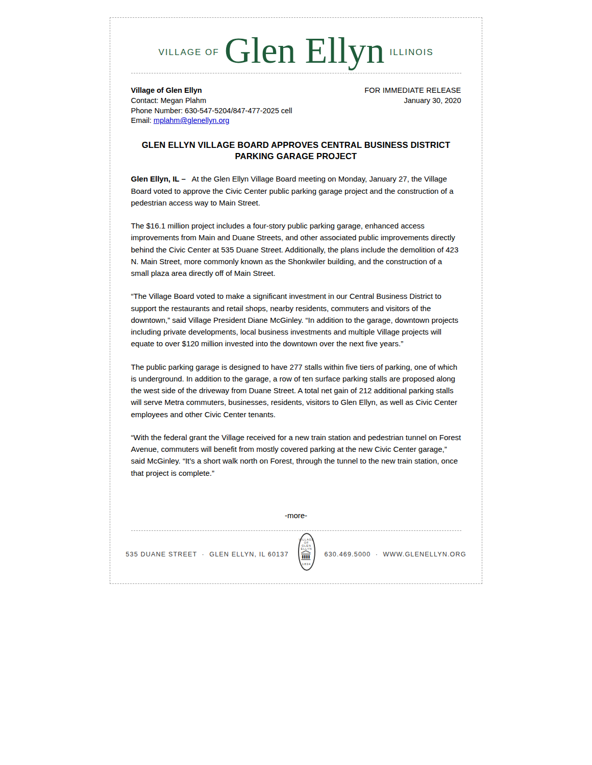VILLAGE OF Glen Ellyn ILLINOIS
Village of Glen Ellyn
Contact: Megan Plahm
Phone Number: 630-547-5204/847-477-2025 cell
Email: mplahm@glenellyn.org
FOR IMMEDIATE RELEASE
January 30, 2020
GLEN ELLYN VILLAGE BOARD APPROVES CENTRAL BUSINESS DISTRICT
PARKING GARAGE PROJECT
Glen Ellyn, IL – At the Glen Ellyn Village Board meeting on Monday, January 27, the Village Board voted to approve the Civic Center public parking garage project and the construction of a pedestrian access way to Main Street.
The $16.1 million project includes a four-story public parking garage, enhanced access improvements from Main and Duane Streets, and other associated public improvements directly behind the Civic Center at 535 Duane Street. Additionally, the plans include the demolition of 423 N. Main Street, more commonly known as the Shonkwiler building, and the construction of a small plaza area directly off of Main Street.
“The Village Board voted to make a significant investment in our Central Business District to support the restaurants and retail shops, nearby residents, commuters and visitors of the downtown,” said Village President Diane McGinley. “In addition to the garage, downtown projects including private developments, local business investments and multiple Village projects will equate to over $120 million invested into the downtown over the next five years.”
The public parking garage is designed to have 277 stalls within five tiers of parking, one of which is underground. In addition to the garage, a row of ten surface parking stalls are proposed along the west side of the driveway from Duane Street. A total net gain of 212 additional parking stalls will serve Metra commuters, businesses, residents, visitors to Glen Ellyn, as well as Civic Center employees and other Civic Center tenants.
“With the federal grant the Village received for a new train station and pedestrian tunnel on Forest Avenue, commuters will benefit from mostly covered parking at the new Civic Center garage,” said McGinley. “It’s a short walk north on Forest, through the tunnel to the new train station, once that project is complete.”
-more-
535 DUANE STREET · GLEN ELLYN, IL 60137
VILLAGE OF GLEN ELLYN
🏛
1834
630.469.5000 · WWW.GLENELLYN.ORG